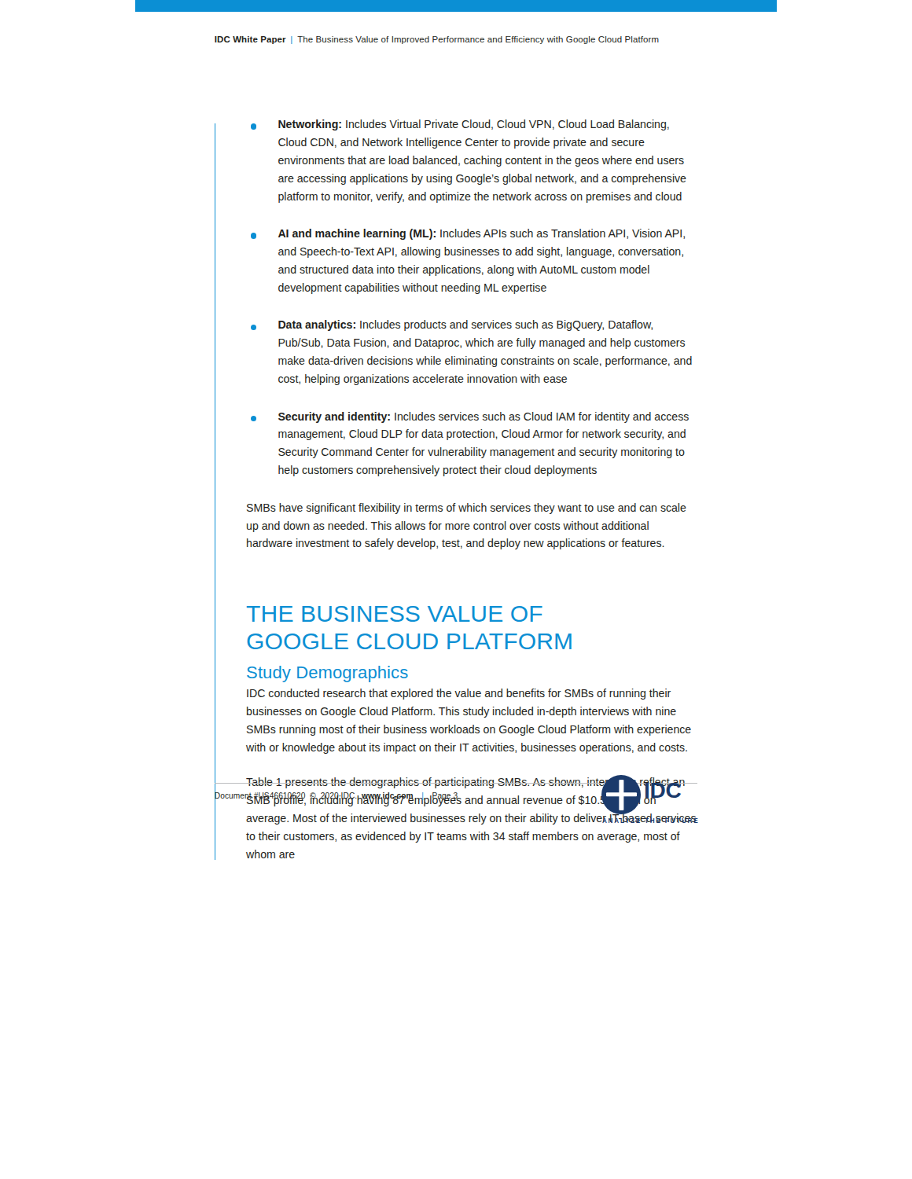IDC White Paper|The Business Value of Improved Performance and Efficiency with Google Cloud Platform
Networking: Includes Virtual Private Cloud, Cloud VPN, Cloud Load Balancing, Cloud CDN, and Network Intelligence Center to provide private and secure environments that are load balanced, caching content in the geos where end users are accessing applications by using Google’s global network, and a comprehensive platform to monitor, verify, and optimize the network across on premises and cloud
AI and machine learning (ML): Includes APIs such as Translation API, Vision API, and Speech-to-Text API, allowing businesses to add sight, language, conversation, and structured data into their applications, along with AutoML custom model development capabilities without needing ML expertise
Data analytics: Includes products and services such as BigQuery, Dataflow, Pub/Sub, Data Fusion, and Dataproc, which are fully managed and help customers make data-driven decisions while eliminating constraints on scale, performance, and cost, helping organizations accelerate innovation with ease
Security and identity: Includes services such as Cloud IAM for identity and access management, Cloud DLP for data protection, Cloud Armor for network security, and Security Command Center for vulnerability management and security monitoring to help customers comprehensively protect their cloud deployments
SMBs have significant flexibility in terms of which services they want to use and can scale up and down as needed. This allows for more control over costs without additional hardware investment to safely develop, test, and deploy new applications or features.
The Business Value of
Google Cloud Platform
Study Demographics
IDC conducted research that explored the value and benefits for SMBs of running their businesses on Google Cloud Platform. This study included in-depth interviews with nine SMBs running most of their business workloads on Google Cloud Platform with experience with or knowledge about its impact on their IT activities, businesses operations, and costs.
Table 1 presents the demographics of participating SMBs. As shown, interviews reflect an SMB profile, including having 87 employees and annual revenue of $10.5 million on average. Most of the interviewed businesses rely on their ability to deliver IT-based services to their customers, as evidenced by IT teams with 34 staff members on average, most of whom are
Document #US46610620 © 2020 IDC. www.idc.com | Page 3
IDC
ANALYZE THE FUTURE